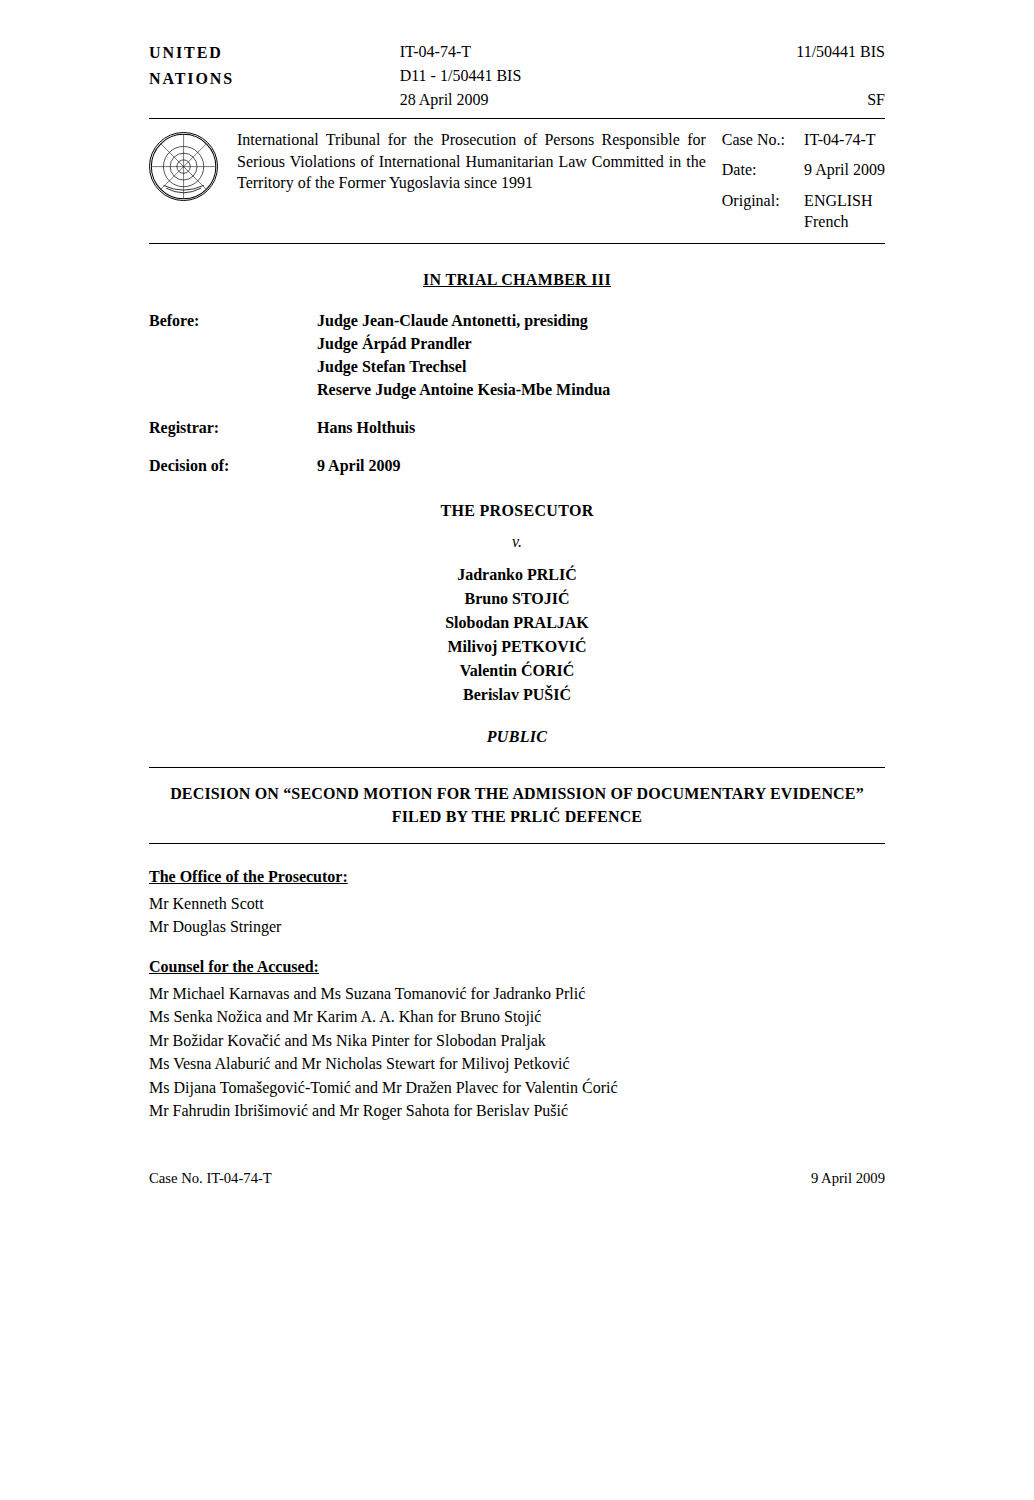UNITED NATIONS
IT-04-74-T
D11 - 1/50441 BIS
28 April 2009
11/50441 BIS
SF
International Tribunal for the Prosecution of Persons Responsible for Serious Violations of International Humanitarian Law Committed in the Territory of the Former Yugoslavia since 1991
Case No.:
IT-04-74-T
Date:
9 April 2009
Original:
ENGLISH
French
IN TRIAL CHAMBER III
Before:
Judge Jean-Claude Antonetti, presiding
Judge Árpád Prandler
Judge Stefan Trechsel
Reserve Judge Antoine Kesia-Mbe Mindua
Registrar:
Hans Holthuis
Decision of:
9 April 2009
THE PROSECUTOR
v.
Jadranko PRLIĆ
Bruno STOJIĆ
Slobodan PRALJAK
Milivoj PETKOVIĆ
Valentin ĆORIĆ
Berislav PUŠIĆ
PUBLIC
Decision on “Second Motion for the Admission of Documentary Evidence” filed by the Prlić Defence
The Office of the Prosecutor:
Mr Kenneth Scott
Mr Douglas Stringer
Counsel for the Accused:
Mr Michael Karnavas and Ms Suzana Tomanović for Jadranko Prlić
Ms Senka Nožica and Mr Karim A. A. Khan for Bruno Stojić
Mr Božidar Kovačić and Ms Nika Pinter for Slobodan Praljak
Ms Vesna Alaburić and Mr Nicholas Stewart for Milivoj Petković
Ms Dijana Tomašegović-Tomić and Mr Dražen Plavec for Valentin Ćorić
Mr Fahrudin Ibrišimović and Mr Roger Sahota for Berislav Pušić
Case No. IT-04-74-T
9 April 2009